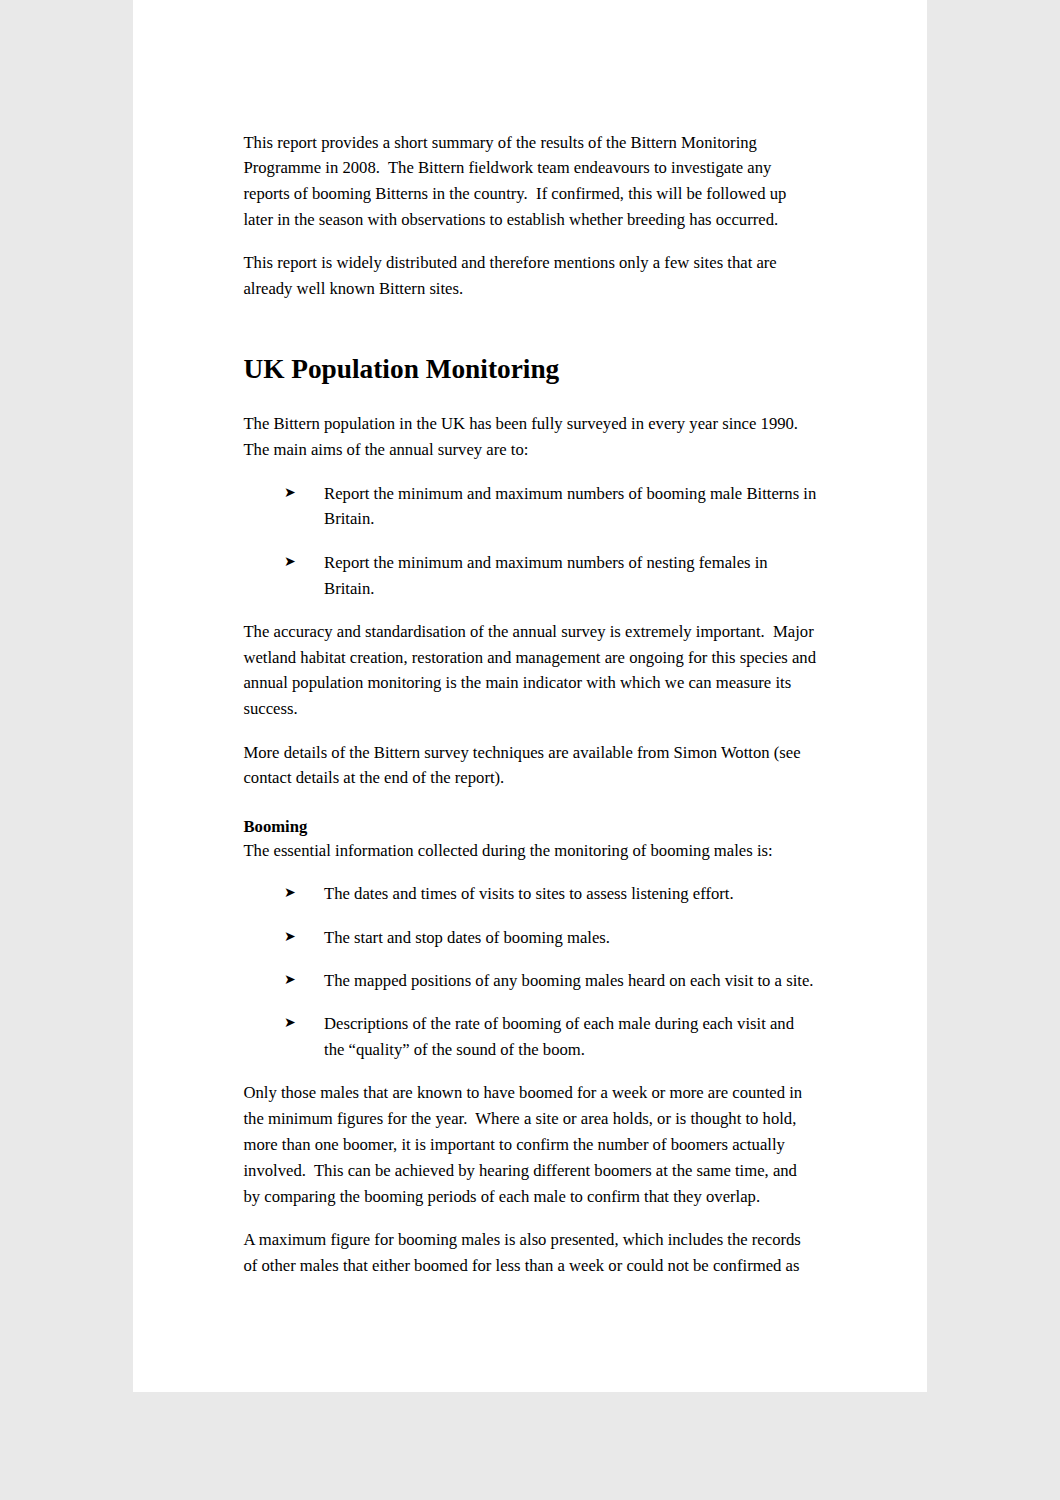This report provides a short summary of the results of the Bittern Monitoring Programme in 2008. The Bittern fieldwork team endeavours to investigate any reports of booming Bitterns in the country. If confirmed, this will be followed up later in the season with observations to establish whether breeding has occurred.
This report is widely distributed and therefore mentions only a few sites that are already well known Bittern sites.
UK Population Monitoring
The Bittern population in the UK has been fully surveyed in every year since 1990. The main aims of the annual survey are to:
Report the minimum and maximum numbers of booming male Bitterns in Britain.
Report the minimum and maximum numbers of nesting females in Britain.
The accuracy and standardisation of the annual survey is extremely important. Major wetland habitat creation, restoration and management are ongoing for this species and annual population monitoring is the main indicator with which we can measure its success.
More details of the Bittern survey techniques are available from Simon Wotton (see contact details at the end of the report).
Booming
The essential information collected during the monitoring of booming males is:
The dates and times of visits to sites to assess listening effort.
The start and stop dates of booming males.
The mapped positions of any booming males heard on each visit to a site.
Descriptions of the rate of booming of each male during each visit and the “quality” of the sound of the boom.
Only those males that are known to have boomed for a week or more are counted in the minimum figures for the year. Where a site or area holds, or is thought to hold, more than one boomer, it is important to confirm the number of boomers actually involved. This can be achieved by hearing different boomers at the same time, and by comparing the booming periods of each male to confirm that they overlap.
A maximum figure for booming males is also presented, which includes the records of other males that either boomed for less than a week or could not be confirmed as